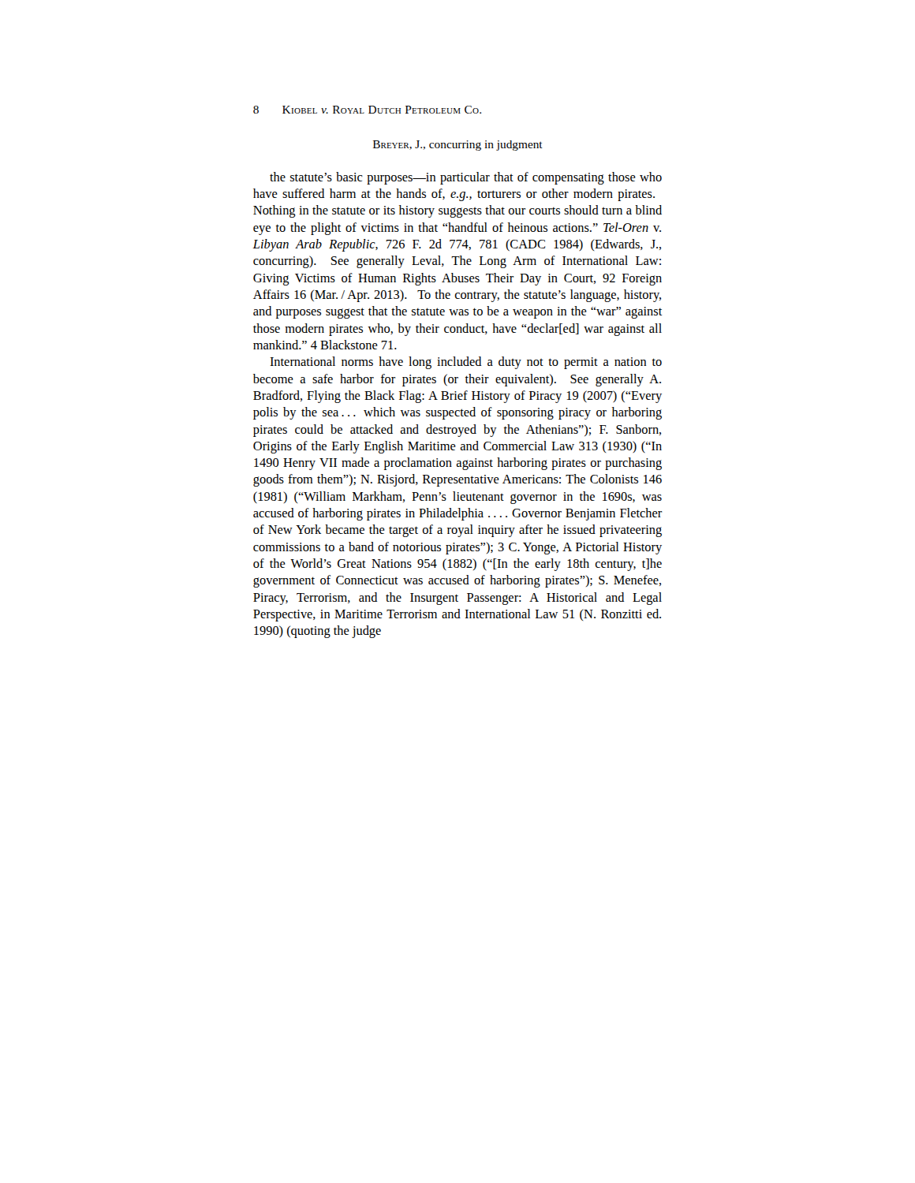8 Kiobel v. Royal Dutch Petroleum Co.
Breyer, J., concurring in judgment
the statute’s basic purposes—in particular that of compensating those who have suffered harm at the hands of, e.g., torturers or other modern pirates.  Nothing in the statute or its history suggests that our courts should turn a blind eye to the plight of victims in that “handful of heinous actions.” Tel-Oren v. Libyan Arab Republic, 726 F. 2d 774, 781 (CADC 1984) (Edwards, J., concurring).  See generally Leval, The Long Arm of International Law: Giving Victims of Human Rights Abuses Their Day in Court, 92 Foreign Affairs 16 (Mar. / Apr. 2013).  To the contrary, the statute’s language, history, and purposes suggest that the statute was to be a weapon in the “war” against those modern pirates who, by their conduct, have “declar[ed] war against all mankind.” 4 Blackstone 71.
International norms have long included a duty not to permit a nation to become a safe harbor for pirates (or their equivalent).  See generally A. Bradford, Flying the Black Flag: A Brief History of Piracy 19 (2007) (“Every polis by the sea . . .  which was suspected of sponsoring piracy or harboring pirates could be attacked and destroyed by the Athenians”); F. Sanborn, Origins of the Early English Maritime and Commercial Law 313 (1930) (“In 1490 Henry VII made a proclamation against harboring pirates or purchasing goods from them”); N. Risjord, Representative Americans: The Colonists 146 (1981) (“William Markham, Penn’s lieutenant governor in the 1690s, was accused of harboring pirates in Philadelphia . . . . Governor Benjamin Fletcher of New York became the target of a royal inquiry after he issued privateering commissions to a band of notorious pirates”); 3 C. Yonge, A Pictorial History of the World’s Great Nations 954 (1882) (“[In the early 18th century, t]he government of Connecticut was accused of harboring pirates”); S. Menefee, Piracy, Terrorism, and the Insurgent Passenger: A Historical and Legal Perspective, in Maritime Terrorism and International Law 51 (N. Ronzitti ed. 1990) (quoting the judge